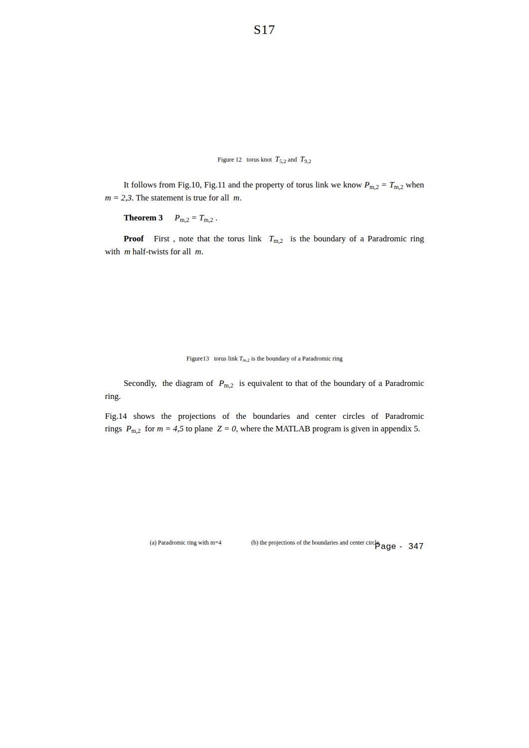S17
Figure 12torus knot T5,2 and T9,2
It follows from Fig.10, Fig.11 and the property of torus link we know Pm,2 = Tm,2 when m = 2,3. The statement is true for all m.
Theorem 3 Pm,2 = Tm,2 .
Proof First , note that the torus link Tm,2 is the boundary of a Paradromic ring with m half-twists for all m.
Figure13torus link Tm,2 is the boundary of a Paradromic ring
Secondly, the diagram of Pm,2 is equivalent to that of the boundary of a Paradromic ring.
Fig.14 shows the projections of the boundaries and center circles of Paradromic rings Pm,2 for m = 4,5 to plane Z = 0, where the MATLAB program is given in appendix 5.
(a) Paradromic ring with m=4
(b) the projections of the boundaries and center circle
Page - 347